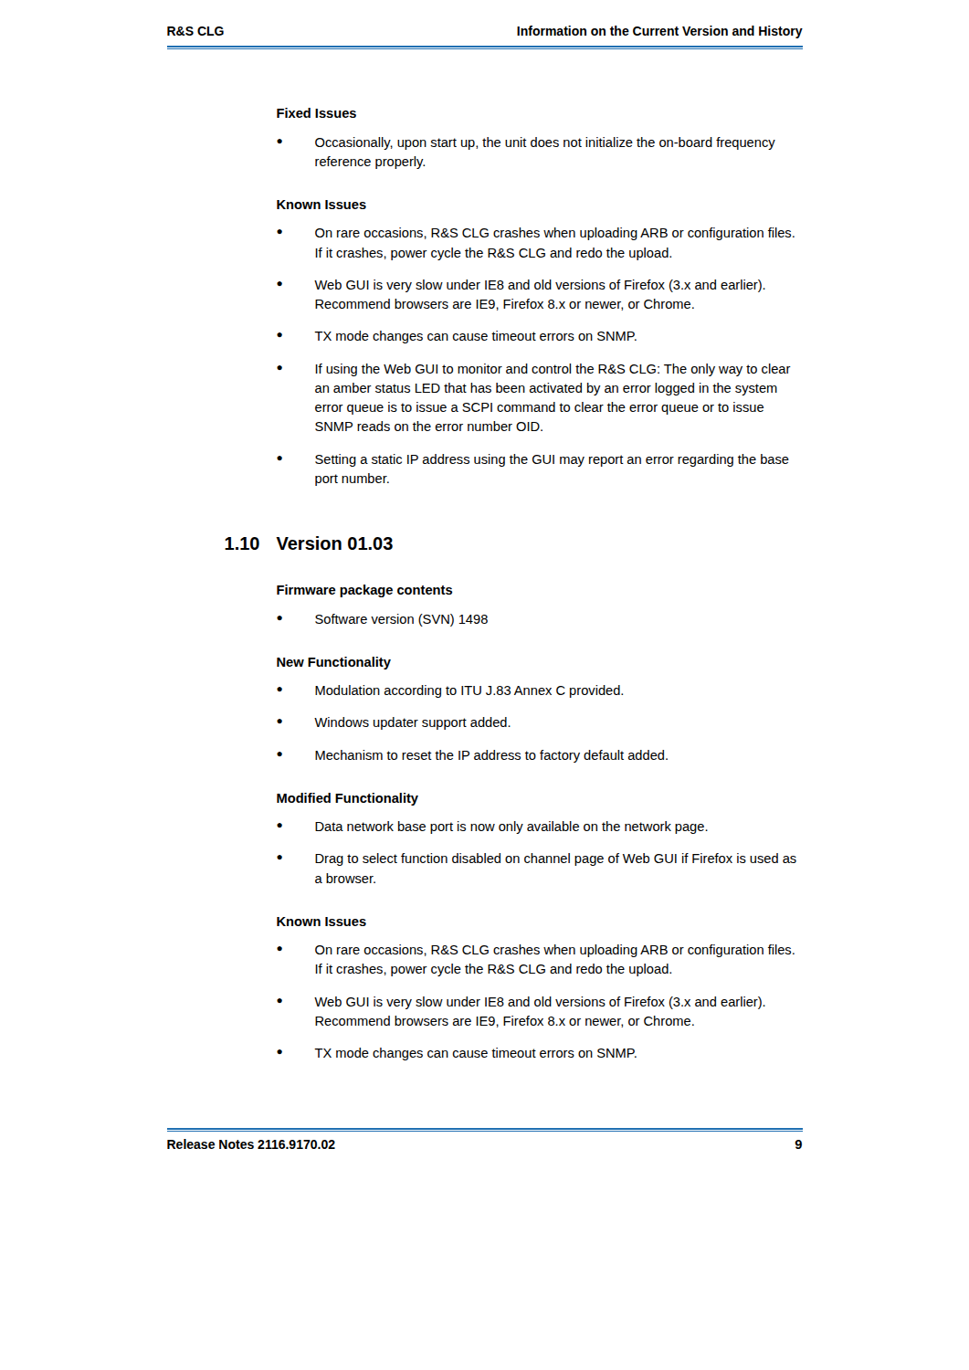R&S CLG
Information on the Current Version and History
Fixed Issues
Occasionally, upon start up, the unit does not initialize the on-board frequency reference properly.
Known Issues
On rare occasions, R&S CLG crashes when uploading ARB or configuration files. If it crashes, power cycle the R&S CLG and redo the upload.
Web GUI is very slow under IE8 and old versions of Firefox (3.x and earlier). Recommend browsers are IE9, Firefox 8.x or newer, or Chrome.
TX mode changes can cause timeout errors on SNMP.
If using the Web GUI to monitor and control the R&S CLG: The only way to clear an amber status LED that has been activated by an error logged in the system error queue is to issue a SCPI command to clear the error queue or to issue SNMP reads on the error number OID.
Setting a static IP address using the GUI may report an error regarding the base port number.
1.10
Version 01.03
Firmware package contents
Software version (SVN) 1498
New Functionality
Modulation according to ITU J.83 Annex C provided.
Windows updater support added.
Mechanism to reset the IP address to factory default added.
Modified Functionality
Data network base port is now only available on the network page.
Drag to select function disabled on channel page of Web GUI if Firefox is used as a browser.
Known Issues
On rare occasions, R&S CLG crashes when uploading ARB or configuration files. If it crashes, power cycle the R&S CLG and redo the upload.
Web GUI is very slow under IE8 and old versions of Firefox (3.x and earlier). Recommend browsers are IE9, Firefox 8.x or newer, or Chrome.
TX mode changes can cause timeout errors on SNMP.
Release Notes 2116.9170.02
9